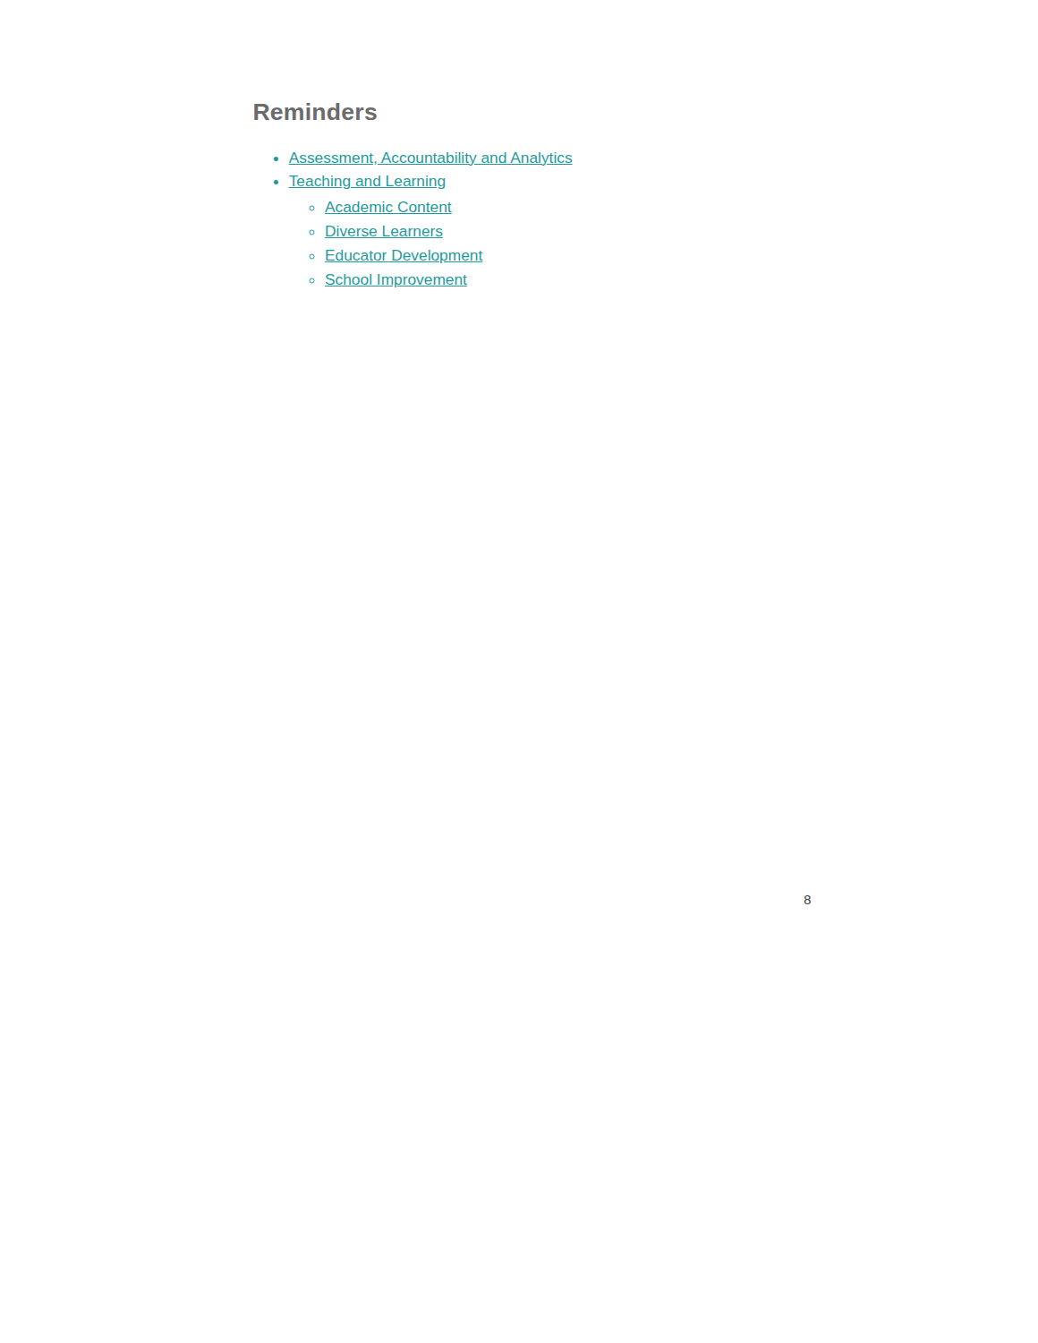Reminders
Assessment, Accountability and Analytics
Teaching and Learning
Academic Content
Diverse Learners
Educator Development
School Improvement
8